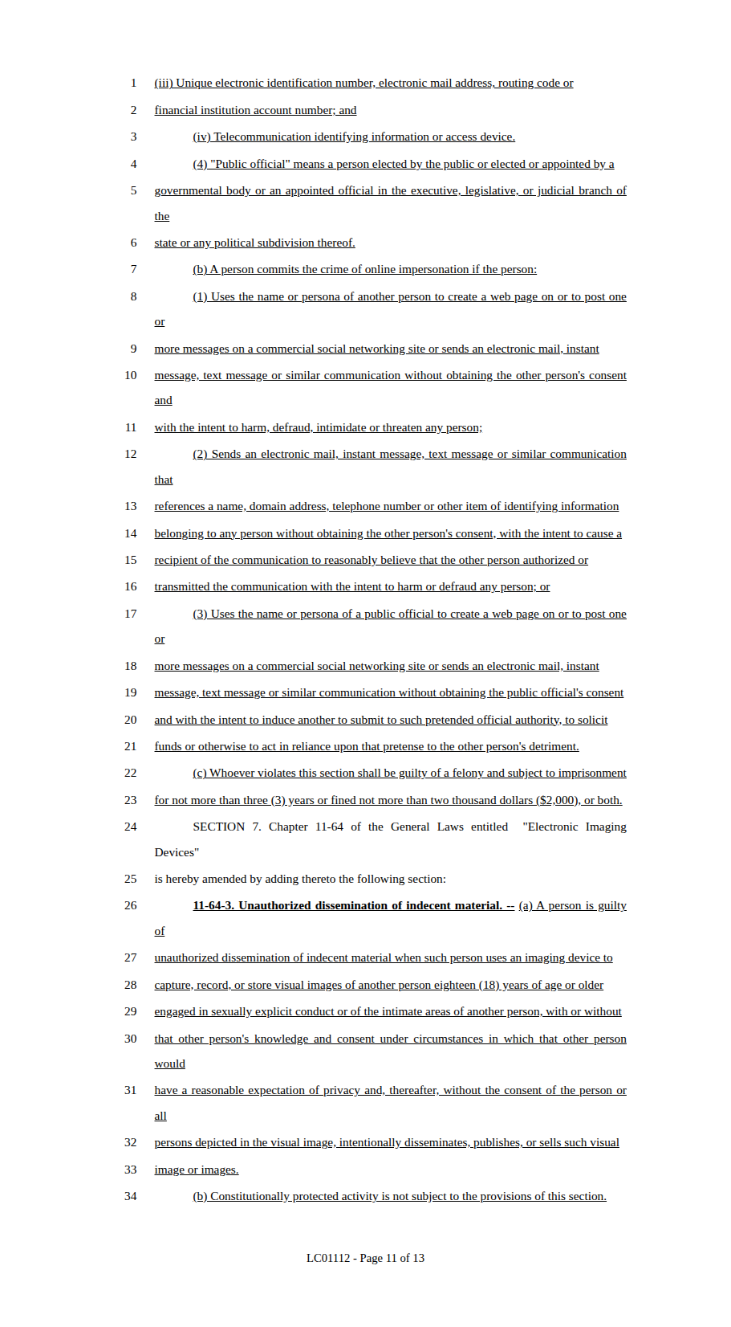| 1 | (iii) Unique electronic identification number, electronic mail address, routing code or |
| 2 | financial institution account number; and |
| 3 | (iv) Telecommunication identifying information or access device. |
| 4 | (4) "Public official" means a person elected by the public or elected or appointed by a |
| 5 | governmental body or an appointed official in the executive, legislative, or judicial branch of the |
| 6 | state or any political subdivision thereof. |
| 7 | (b) A person commits the crime of online impersonation if the person: |
| 8 | (1) Uses the name or persona of another person to create a web page on or to post one or |
| 9 | more messages on a commercial social networking site or sends an electronic mail, instant |
| 10 | message, text message or similar communication without obtaining the other person's consent and |
| 11 | with the intent to harm, defraud, intimidate or threaten any person; |
| 12 | (2) Sends an electronic mail, instant message, text message or similar communication that |
| 13 | references a name, domain address, telephone number or other item of identifying information |
| 14 | belonging to any person without obtaining the other person's consent, with the intent to cause a |
| 15 | recipient of the communication to reasonably believe that the other person authorized or |
| 16 | transmitted the communication with the intent to harm or defraud any person; or |
| 17 | (3) Uses the name or persona of a public official to create a web page on or to post one or |
| 18 | more messages on a commercial social networking site or sends an electronic mail, instant |
| 19 | message, text message or similar communication without obtaining the public official's consent |
| 20 | and with the intent to induce another to submit to such pretended official authority, to solicit |
| 21 | funds or otherwise to act in reliance upon that pretense to the other person's detriment. |
| 22 | (c) Whoever violates this section shall be guilty of a felony and subject to imprisonment |
| 23 | for not more than three (3) years or fined not more than two thousand dollars ($2,000), or both. |
| 24 | SECTION 7. Chapter 11-64 of the General Laws entitled "Electronic Imaging Devices" |
| 25 | is hereby amended by adding thereto the following section: |
| 26 | 11-64-3. Unauthorized dissemination of indecent material. -- (a) A person is guilty of |
| 27 | unauthorized dissemination of indecent material when such person uses an imaging device to |
| 28 | capture, record, or store visual images of another person eighteen (18) years of age or older |
| 29 | engaged in sexually explicit conduct or of the intimate areas of another person, with or without |
| 30 | that other person's knowledge and consent under circumstances in which that other person would |
| 31 | have a reasonable expectation of privacy and, thereafter, without the consent of the person or all |
| 32 | persons depicted in the visual image, intentionally disseminates, publishes, or sells such visual |
| 33 | image or images. |
| 34 | (b) Constitutionally protected activity is not subject to the provisions of this section. |
LC01112 - Page 11 of 13